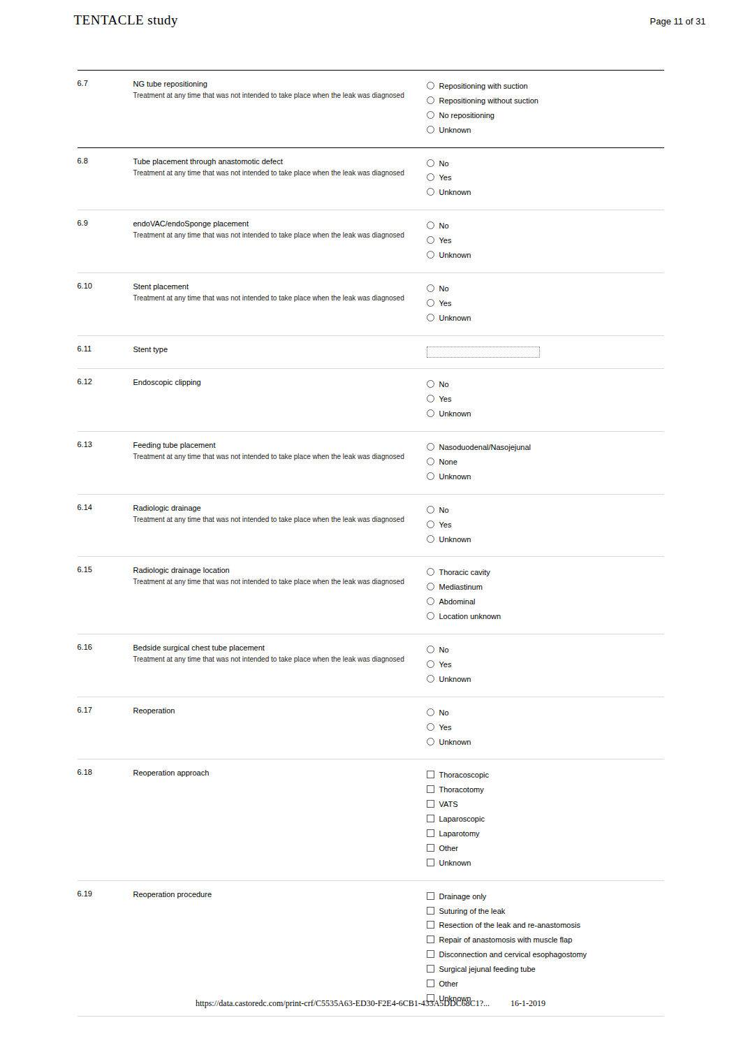TENTACLE study
Page 11 of 31
| 6.7 | NG tube repositioning Treatment at any time that was not intended to take place when the leak was diagnosed | Repositioning with suction Repositioning without suction No repositioning Unknown |
| 6.8 | Tube placement through anastomotic defect Treatment at any time that was not intended to take place when the leak was diagnosed | No Yes Unknown |
| 6.9 | endoVAC/endoSponge placement Treatment at any time that was not intended to take place when the leak was diagnosed | No Yes Unknown |
| 6.10 | Stent placement Treatment at any time that was not intended to take place when the leak was diagnosed | No Yes Unknown |
| 6.11 | Stent type | |
| 6.12 | Endoscopic clipping | No Yes Unknown |
| 6.13 | Feeding tube placement Treatment at any time that was not intended to take place when the leak was diagnosed | Nasoduodenal/Nasojejunal None Unknown |
| 6.14 | Radiologic drainage Treatment at any time that was not intended to take place when the leak was diagnosed | No Yes Unknown |
| 6.15 | Radiologic drainage location Treatment at any time that was not intended to take place when the leak was diagnosed | Thoracic cavity Mediastinum Abdominal Location unknown |
| 6.16 | Bedside surgical chest tube placement Treatment at any time that was not intended to take place when the leak was diagnosed | No Yes Unknown |
| 6.17 | Reoperation | No Yes Unknown |
| 6.18 | Reoperation approach | Thoracoscopic Thoracotomy VATS Laparoscopic Laparotomy Other Unknown |
| 6.19 | Reoperation procedure | Drainage only Suturing of the leak Resection of the leak and re-anastomosis Repair of anastomosis with muscle flap Disconnection and cervical esophagostomy Surgical jejunal feeding tube Other Unknown |
https://data.castoredc.com/print-crf/C5535A63-ED30-F2E4-6CB1-433A5DDC68C1?... 16-1-2019